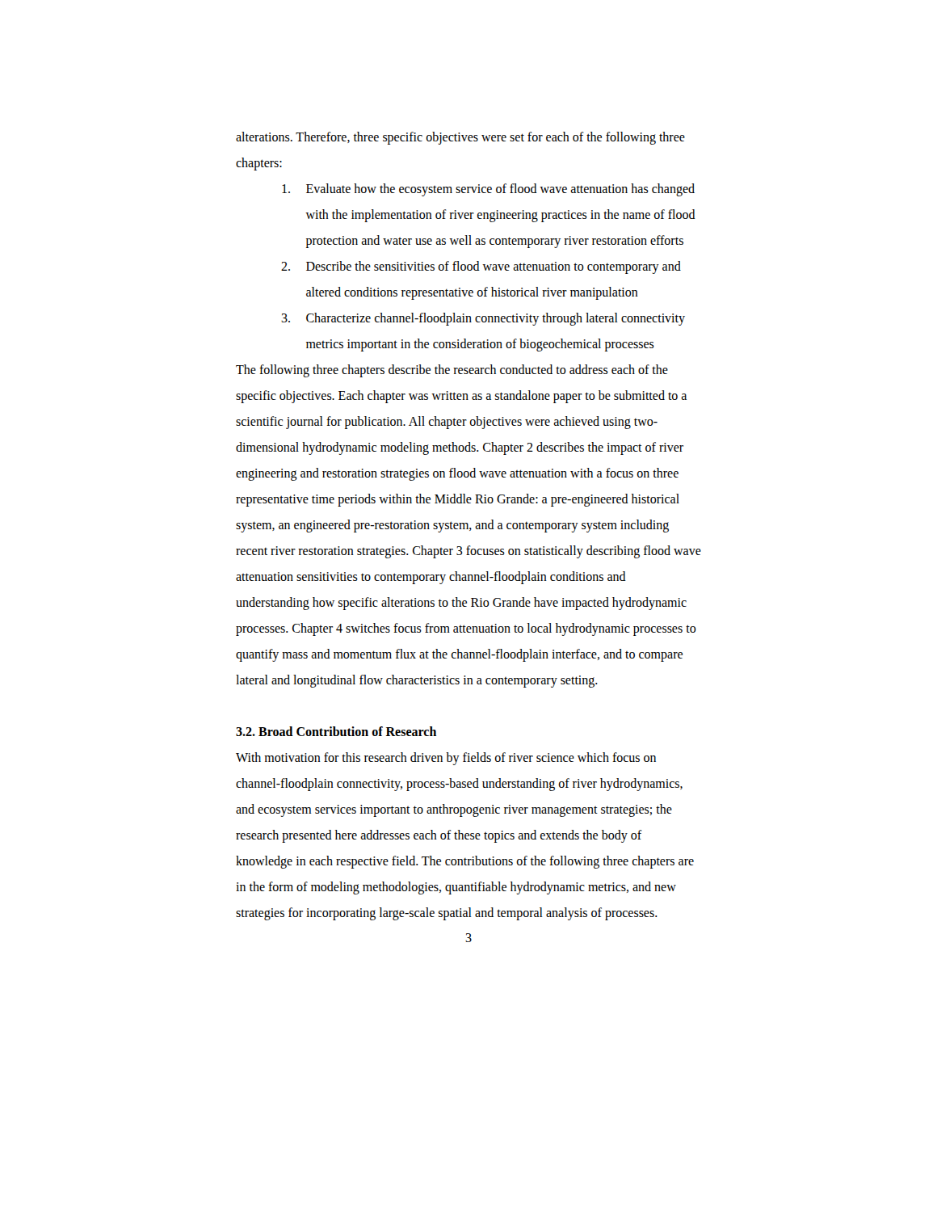alterations. Therefore, three specific objectives were set for each of the following three chapters:
Evaluate how the ecosystem service of flood wave attenuation has changed with the implementation of river engineering practices in the name of flood protection and water use as well as contemporary river restoration efforts
Describe the sensitivities of flood wave attenuation to contemporary and altered conditions representative of historical river manipulation
Characterize channel-floodplain connectivity through lateral connectivity metrics important in the consideration of biogeochemical processes
The following three chapters describe the research conducted to address each of the specific objectives. Each chapter was written as a standalone paper to be submitted to a scientific journal for publication. All chapter objectives were achieved using two-dimensional hydrodynamic modeling methods. Chapter 2 describes the impact of river engineering and restoration strategies on flood wave attenuation with a focus on three representative time periods within the Middle Rio Grande: a pre-engineered historical system, an engineered pre-restoration system, and a contemporary system including recent river restoration strategies. Chapter 3 focuses on statistically describing flood wave attenuation sensitivities to contemporary channel-floodplain conditions and understanding how specific alterations to the Rio Grande have impacted hydrodynamic processes. Chapter 4 switches focus from attenuation to local hydrodynamic processes to quantify mass and momentum flux at the channel-floodplain interface, and to compare lateral and longitudinal flow characteristics in a contemporary setting.
3.2. Broad Contribution of Research
With motivation for this research driven by fields of river science which focus on channel-floodplain connectivity, process-based understanding of river hydrodynamics, and ecosystem services important to anthropogenic river management strategies; the research presented here addresses each of these topics and extends the body of knowledge in each respective field. The contributions of the following three chapters are in the form of modeling methodologies, quantifiable hydrodynamic metrics, and new strategies for incorporating large-scale spatial and temporal analysis of processes.
3